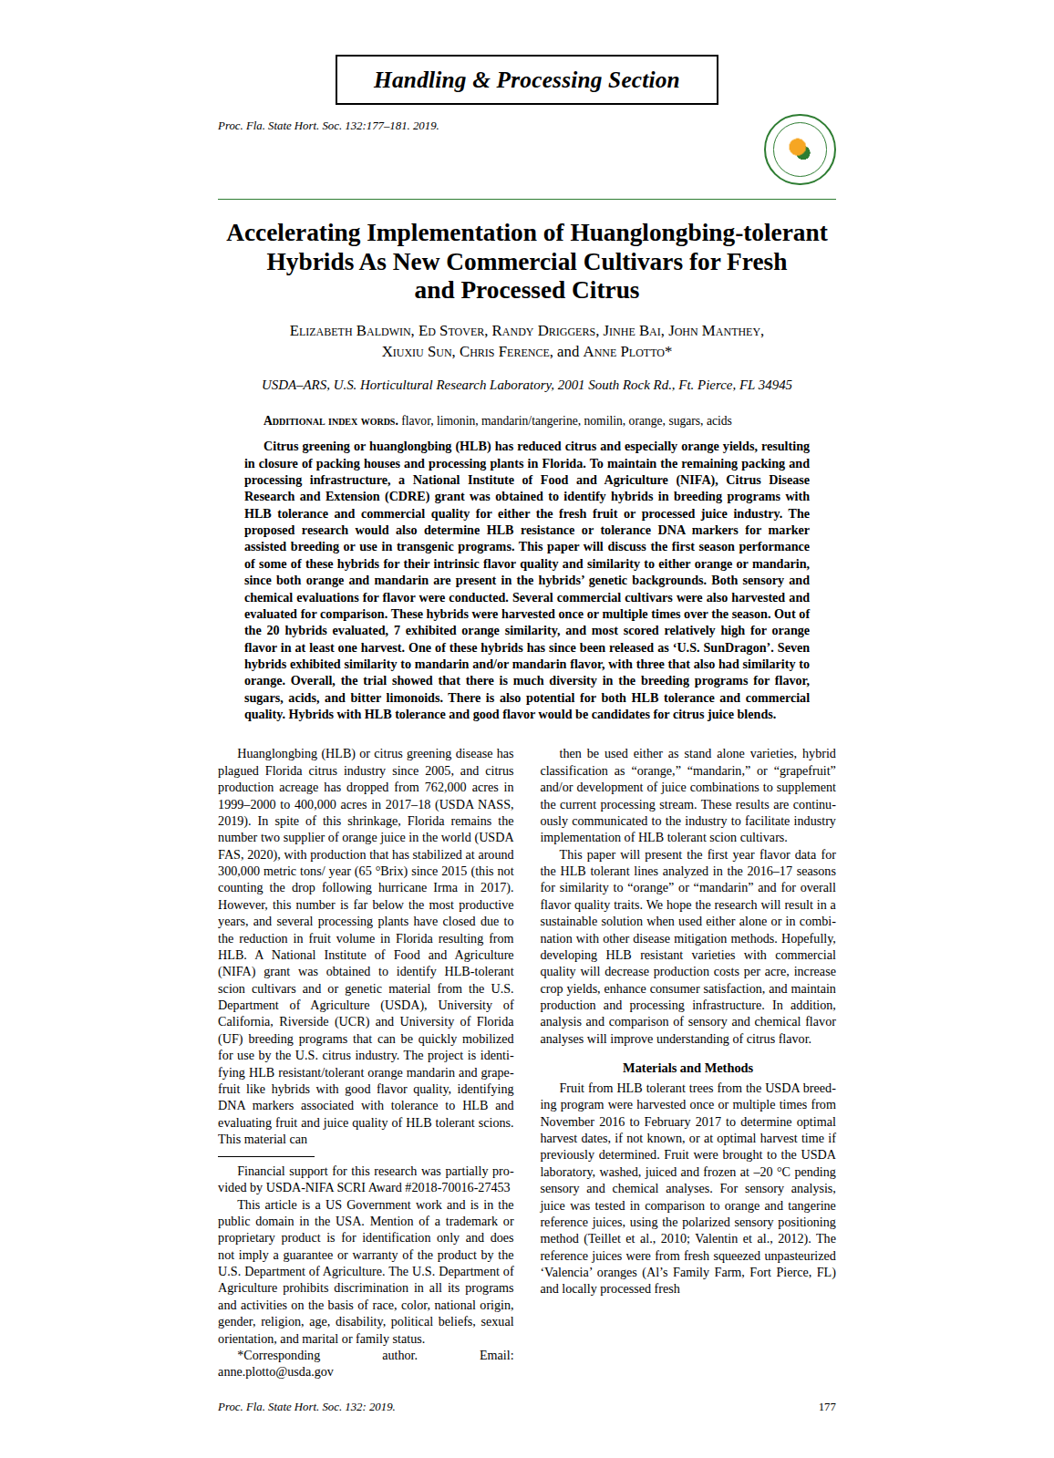Handling & Processing Section
Proc. Fla. State Hort. Soc. 132:177–181. 2019.
Accelerating Implementation of Huanglongbing-tolerant
Hybrids As New Commercial Cultivars for Fresh
and Processed Citrus
Elizabeth Baldwin, Ed Stover, Randy Driggers, Jinhe Bai, John Manthey,
Xiuxiu Sun, Chris Ference, and Anne Plotto*
USDA–ARS, U.S. Horticultural Research Laboratory, 2001 South Rock Rd., Ft. Pierce, FL 34945
Additional index words. flavor, limonin, mandarin/tangerine, nomilin, orange, sugars, acids
Citrus greening or huanglongbing (HLB) has reduced citrus and especially orange yields, resulting in closure of packing houses and processing plants in Florida. To maintain the remaining packing and processing infrastructure, a National Institute of Food and Agriculture (NIFA), Citrus Disease Research and Extension (CDRE) grant was obtained to identify hybrids in breeding programs with HLB tolerance and commercial quality for either the fresh fruit or processed juice industry. The proposed research would also determine HLB resistance or tolerance DNA markers for marker assisted breeding or use in transgenic programs. This paper will discuss the first season performance of some of these hybrids for their intrinsic flavor quality and similarity to either orange or mandarin, since both orange and mandarin are present in the hybrids’ genetic backgrounds. Both sensory and chemical evaluations for flavor were conducted. Several commercial cultivars were also harvested and evaluated for comparison. These hybrids were harvested once or multiple times over the season. Out of the 20 hybrids evaluated, 7 exhibited orange similarity, and most scored relatively high for orange flavor in at least one harvest. One of these hybrids has since been released as ‘U.S. SunDragon’. Seven hybrids exhibited similarity to mandarin and/or mandarin flavor, with three that also had similarity to orange. Overall, the trial showed that there is much diversity in the breeding programs for flavor, sugars, acids, and bitter limonoids. There is also potential for both HLB tolerance and commercial quality. Hybrids with HLB tolerance and good flavor would be candidates for citrus juice blends.
Huanglongbing (HLB) or citrus greening disease has plagued Florida citrus industry since 2005, and citrus production acreage has dropped from 762,000 acres in 1999–2000 to 400,000 acres in 2017–18 (USDA NASS, 2019). In spite of this shrinkage, Florida remains the number two supplier of orange juice in the world (USDA FAS, 2020), with production that has stabilized at around 300,000 metric tons/ year (65 °Brix) since 2015 (this not counting the drop following hurricane Irma in 2017). However, this number is far below the most productive years, and several processing plants have closed due to the reduction in fruit volume in Florida resulting from HLB. A National Institute of Food and Agriculture (NIFA) grant was obtained to identify HLB-tolerant scion cultivars and or genetic material from the U.S. Department of Agriculture (USDA), University of California, Riverside (UCR) and University of Florida (UF) breeding programs that can be quickly mobilized for use by the U.S. citrus industry. The project is identifying HLB resistant/tolerant orange mandarin and grapefruit like hybrids with good flavor quality, identifying DNA markers associated with tolerance to HLB and evaluating fruit and juice quality of HLB tolerant scions. This material can
Financial support for this research was partially provided by USDA-NIFA SCRI Award #2018-70016-27453
This article is a US Government work and is in the public domain in the USA. Mention of a trademark or proprietary product is for identification only and does not imply a guarantee or warranty of the product by the U.S. Department of Agriculture. The U.S. Department of Agriculture prohibits discrimination in all its programs and activities on the basis of race, color, national origin, gender, religion, age, disability, political beliefs, sexual orientation, and marital or family status.
*Corresponding author. Email: anne.plotto@usda.gov
then be used either as stand alone varieties, hybrid classification as “orange,” “mandarin,” or “grapefruit” and/or development of juice combinations to supplement the current processing stream. These results are continuously communicated to the industry to facilitate industry implementation of HLB tolerant scion cultivars.
This paper will present the first year flavor data for the HLB tolerant lines analyzed in the 2016–17 seasons for similarity to “orange” or “mandarin” and for overall flavor quality traits. We hope the research will result in a sustainable solution when used either alone or in combination with other disease mitigation methods. Hopefully, developing HLB resistant varieties with commercial quality will decrease production costs per acre, increase crop yields, enhance consumer satisfaction, and maintain production and processing infrastructure. In addition, analysis and comparison of sensory and chemical flavor analyses will improve understanding of citrus flavor.
Materials and Methods
Fruit from HLB tolerant trees from the USDA breeding program were harvested once or multiple times from November 2016 to February 2017 to determine optimal harvest dates, if not known, or at optimal harvest time if previously determined. Fruit were brought to the USDA laboratory, washed, juiced and frozen at –20 °C pending sensory and chemical analyses. For sensory analysis, juice was tested in comparison to orange and tangerine reference juices, using the polarized sensory positioning method (Teillet et al., 2010; Valentin et al., 2012). The reference juices were from fresh squeezed unpasteurized ‘Valencia’ oranges (Al’s Family Farm, Fort Pierce, FL) and locally processed fresh
Proc. Fla. State Hort. Soc. 132: 2019.
177